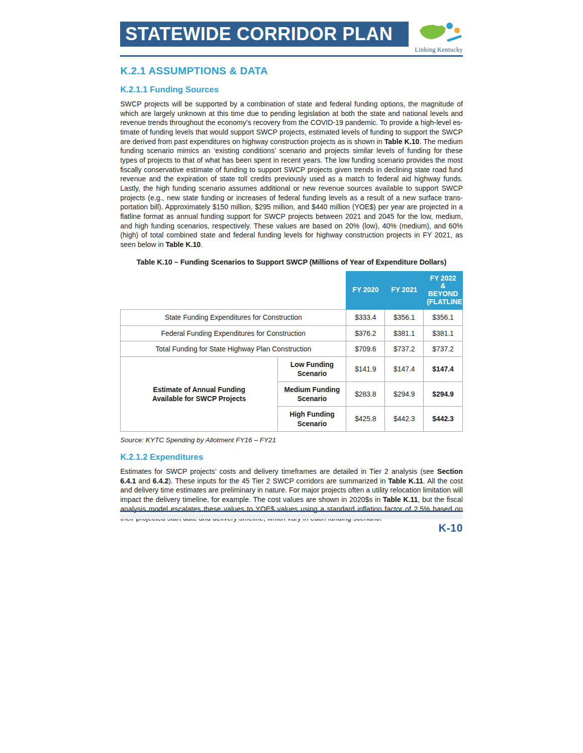Statewide Corridor Plan
Linking Kentucky
K.2.1 Assumptions & Data
K.2.1.1 Funding Sources
SWCP projects will be supported by a combination of state and federal funding options, the magnitude of which are largely unknown at this time due to pending legislation at both the state and national levels and revenue trends throughout the economy’s recovery from the COVID-19 pandemic. To provide a high-level estimate of funding levels that would support SWCP projects, estimated levels of funding to support the SWCP are derived from past expenditures on highway construction projects as is shown in Table K.10. The medium funding scenario mimics an ‘existing conditions’ scenario and projects similar levels of funding for these types of projects to that of what has been spent in recent years. The low funding scenario provides the most fiscally conservative estimate of funding to support SWCP projects given trends in declining state road fund revenue and the expiration of state toll credits previously used as a match to federal aid highway funds. Lastly, the high funding scenario assumes additional or new revenue sources available to support SWCP projects (e.g., new state funding or increases of federal funding levels as a result of a new surface transportation bill). Approximately $150 million, $295 million, and $440 million (YOE$) per year are projected in a flatline format as annual funding support for SWCP projects between 2021 and 2045 for the low, medium, and high funding scenarios, respectively. These values are based on 20% (low), 40% (medium), and 60% (high) of total combined state and federal funding levels for highway construction projects in FY 2021, as seen below in Table K.10.
Table K.10 – Funding Scenarios to Support SWCP (Millions of Year of Expenditure Dollars)
| | FY 2020 | FY 2021 | FY 2022 & BEYOND (FLATLINE) |
| --- | --- | --- | --- |
| State Funding Expenditures for Construction | $333.4 | $356.1 | $356.1 |
| Federal Funding Expenditures for Construction | $376.2 | $381.1 | $381.1 |
| Total Funding for State Highway Plan Construction | $709.6 | $737.2 | $737.2 |
| Estimate of Annual Funding Available for SWCP Projects | Low Funding Scenario | $141.9 | $147.4 | $147.4 |
| Medium Funding Scenario | $283.8 | $294.9 | $294.9 |
| High Funding Scenario | $425.8 | $442.3 | $442.3 |
Source: KYTC Spending by Allotment FY16 – FY21
K.2.1.2 Expenditures
Estimates for SWCP projects’ costs and delivery timeframes are detailed in Tier 2 analysis (see Section 6.4.1 and 6.4.2). These inputs for the 45 Tier 2 SWCP corridors are summarized in Table K.11. All the cost and delivery time estimates are preliminary in nature. For major projects often a utility relocation limitation will impact the delivery timeline, for example. The cost values are shown in 2020$s in Table K.11, but the fiscal analysis model escalates these values to YOE$ values using a standard inflation factor of 2.5% based on their projected start date and delivery timeline, which vary in each funding scenario.
K-10